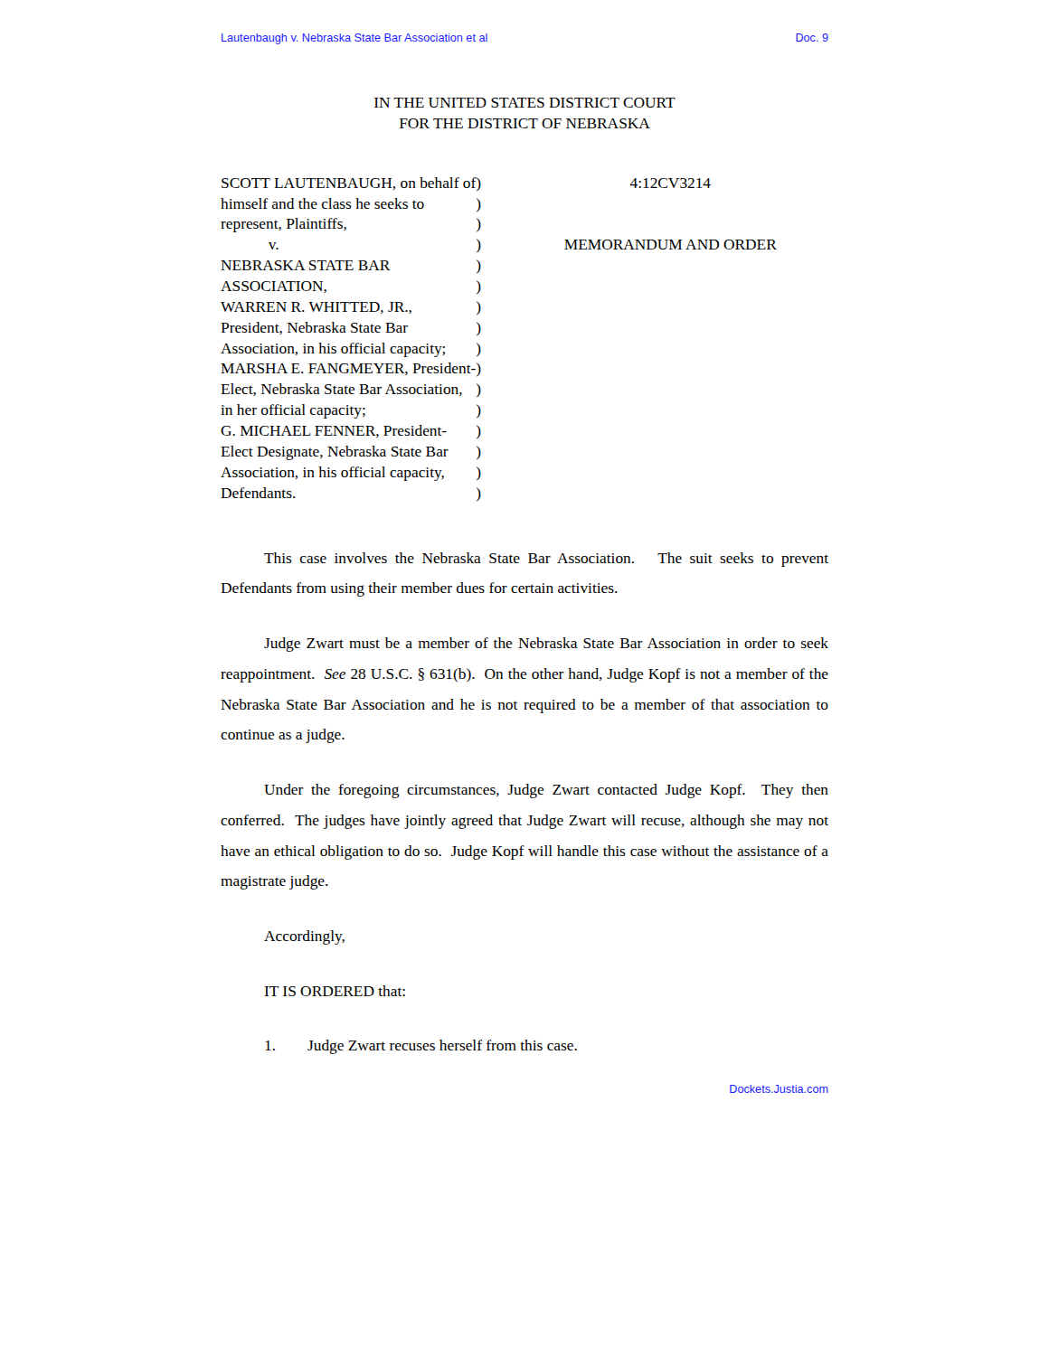Lautenbaugh v. Nebraska State Bar Association et al
Doc. 9
IN THE UNITED STATES DISTRICT COURT
FOR THE DISTRICT OF NEBRASKA
| SCOTT LAUTENBAUGH, on behalf of | ) | 4:12CV3214 |
| himself and the class he seeks to | ) | |
| represent, Plaintiffs, | ) | |
| v. | ) | MEMORANDUM AND ORDER |
| NEBRASKA STATE BAR | ) | |
| ASSOCIATION, | ) | |
| WARREN R. WHITTED, JR., | ) | |
| President, Nebraska State Bar | ) | |
| Association, in his official capacity; | ) | |
| MARSHA E. FANGMEYER, President- | ) | |
| Elect, Nebraska State Bar Association, | ) | |
| in her official capacity; | ) | |
| G. MICHAEL FENNER, President- | ) | |
| Elect Designate, Nebraska State Bar | ) | |
| Association, in his official capacity, | ) | |
| Defendants. | ) | |
This case involves the Nebraska State Bar Association. The suit seeks to prevent Defendants from using their member dues for certain activities.
Judge Zwart must be a member of the Nebraska State Bar Association in order to seek reappointment. See 28 U.S.C. § 631(b). On the other hand, Judge Kopf is not a member of the Nebraska State Bar Association and he is not required to be a member of that association to continue as a judge.
Under the foregoing circumstances, Judge Zwart contacted Judge Kopf. They then conferred. The judges have jointly agreed that Judge Zwart will recuse, although she may not have an ethical obligation to do so. Judge Kopf will handle this case without the assistance of a magistrate judge.
Accordingly,
IT IS ORDERED that:
1. Judge Zwart recuses herself from this case.
Dockets.Justia.com